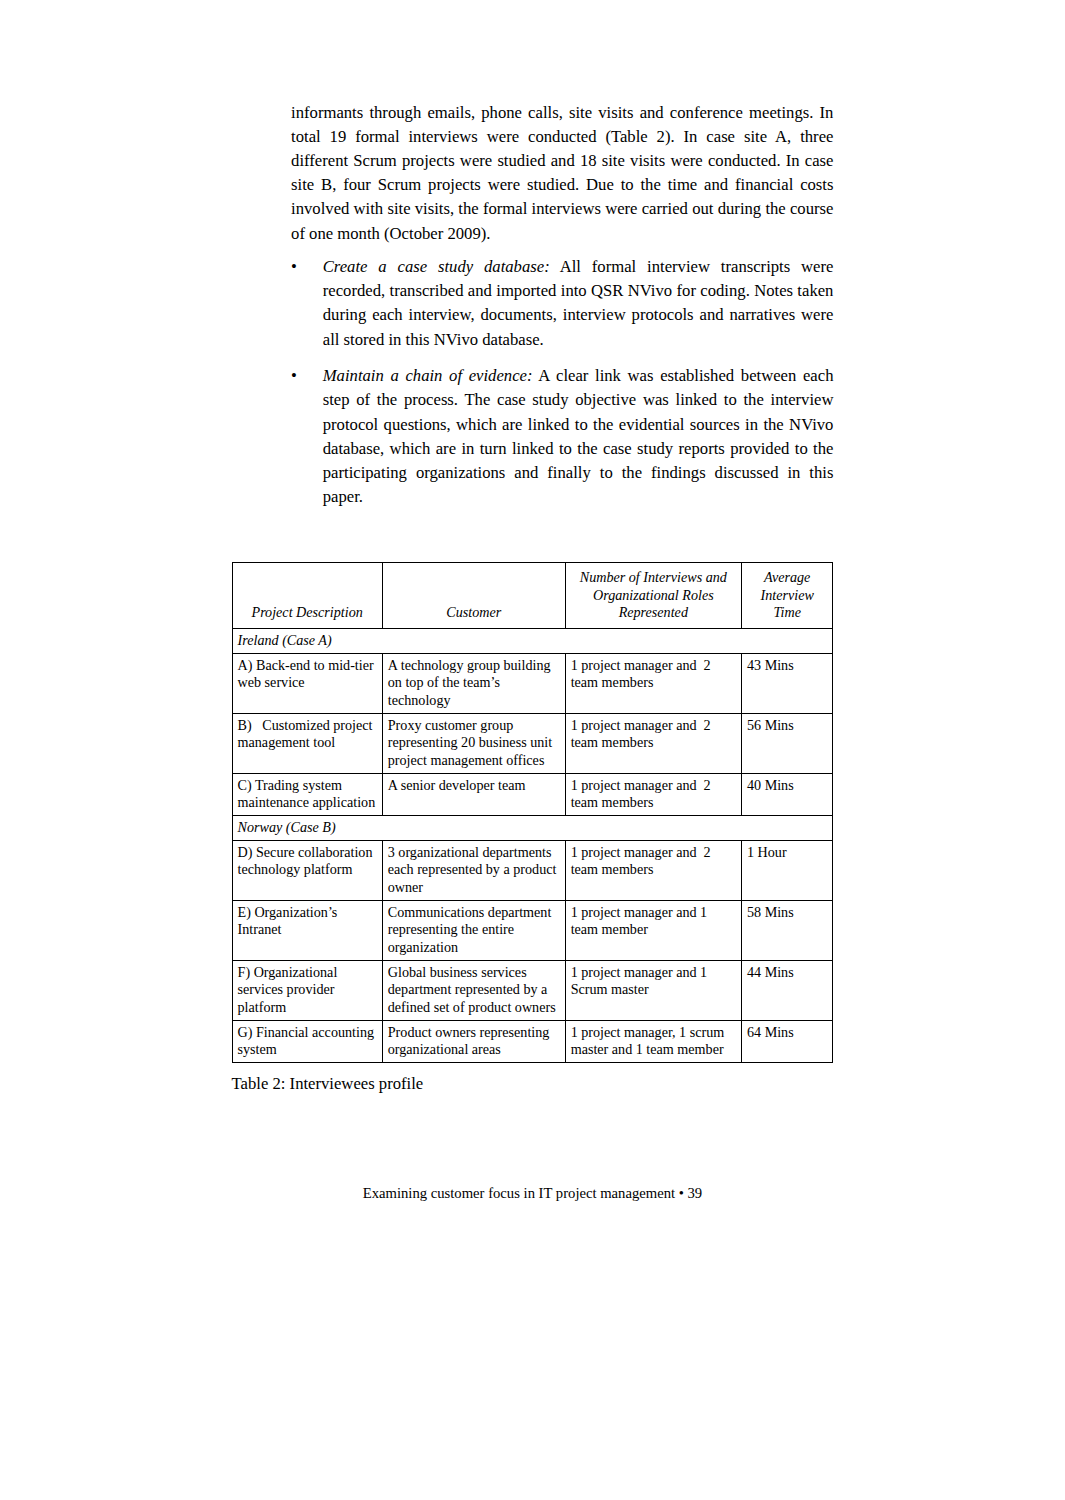informants through emails, phone calls, site visits and conference meetings. In total 19 formal interviews were conducted (Table 2). In case site A, three different Scrum projects were studied and 18 site visits were conducted. In case site B, four Scrum projects were studied. Due to the time and financial costs involved with site visits, the formal interviews were carried out during the course of one month (October 2009).
Create a case study database: All formal interview transcripts were recorded, transcribed and imported into QSR NVivo for coding. Notes taken during each interview, documents, interview protocols and narratives were all stored in this NVivo database.
Maintain a chain of evidence: A clear link was established between each step of the process. The case study objective was linked to the interview protocol questions, which are linked to the evidential sources in the NVivo database, which are in turn linked to the case study reports provided to the participating organizations and finally to the findings discussed in this paper.
| Project Description | Customer | Number of Interviews and Organizational Roles Represented | Average Interview Time |
| --- | --- | --- | --- |
| Ireland (Case A) |
| A) Back-end to mid-tier web service | A technology group building on top of the team’s technology | 1 project manager and 2 team members | 43 Mins |
| B) Customized project management tool | Proxy customer group representing 20 business unit project management offices | 1 project manager and 2 team members | 56 Mins |
| C) Trading system maintenance application | A senior developer team | 1 project manager and 2 team members | 40 Mins |
| Norway (Case B) |
| D) Secure collaboration technology platform | 3 organizational departments each represented by a product owner | 1 project manager and 2 team members | 1 Hour |
| E) Organization’s Intranet | Communications department representing the entire organization | 1 project manager and 1 team member | 58 Mins |
| F) Organizational services provider platform | Global business services department represented by a defined set of product owners | 1 project manager and 1 Scrum master | 44 Mins |
| G) Financial accounting system | Product owners representing organizational areas | 1 project manager, 1 scrum master and 1 team member | 64 Mins |
Table 2: Interviewees profile
Examining customer focus in IT project management • 39